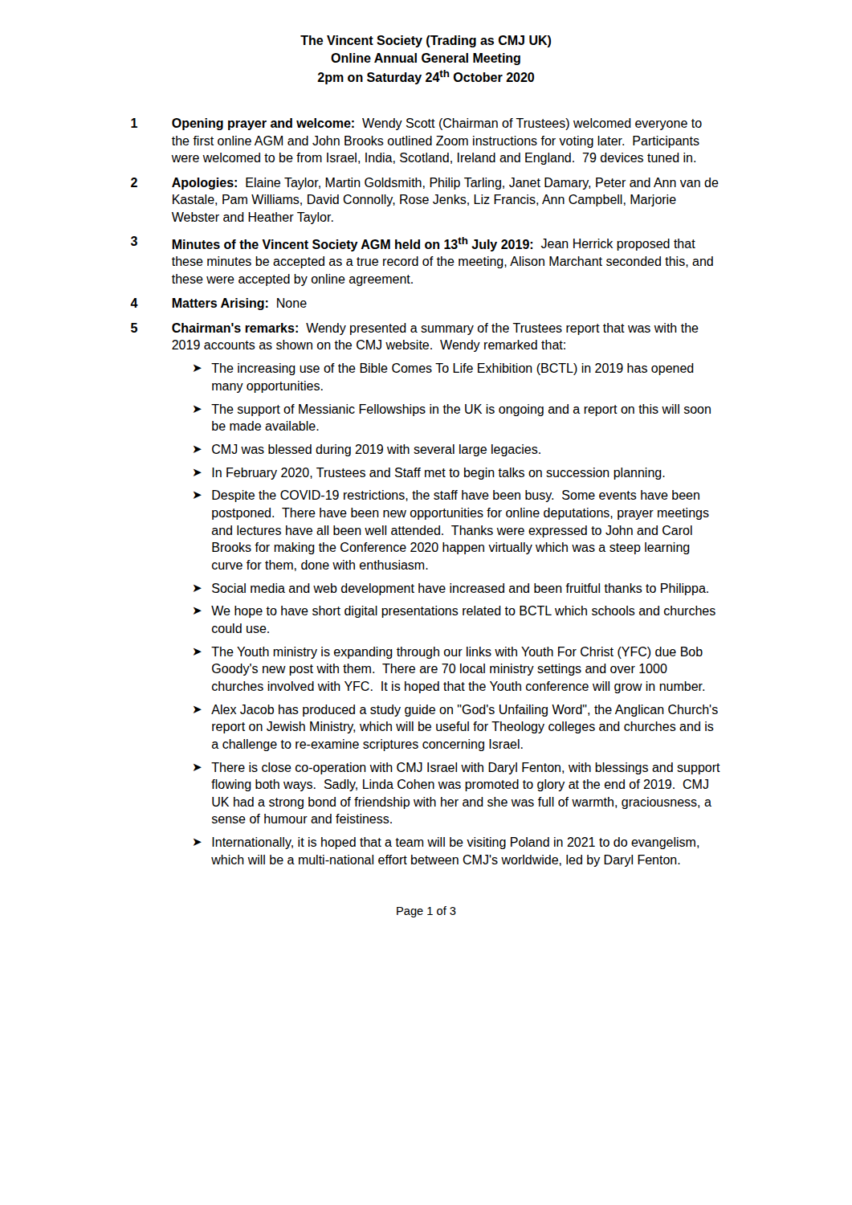The Vincent Society (Trading as CMJ UK)
Online Annual General Meeting
2pm on Saturday 24th October 2020
Opening prayer and welcome: Wendy Scott (Chairman of Trustees) welcomed everyone to the first online AGM and John Brooks outlined Zoom instructions for voting later. Participants were welcomed to be from Israel, India, Scotland, Ireland and England. 79 devices tuned in.
Apologies: Elaine Taylor, Martin Goldsmith, Philip Tarling, Janet Damary, Peter and Ann van de Kastale, Pam Williams, David Connolly, Rose Jenks, Liz Francis, Ann Campbell, Marjorie Webster and Heather Taylor.
Minutes of the Vincent Society AGM held on 13th July 2019: Jean Herrick proposed that these minutes be accepted as a true record of the meeting, Alison Marchant seconded this, and these were accepted by online agreement.
Matters Arising: None
Chairman's remarks: Wendy presented a summary of the Trustees report that was with the 2019 accounts as shown on the CMJ website. Wendy remarked that:
The increasing use of the Bible Comes To Life Exhibition (BCTL) in 2019 has opened many opportunities.
The support of Messianic Fellowships in the UK is ongoing and a report on this will soon be made available.
CMJ was blessed during 2019 with several large legacies.
In February 2020, Trustees and Staff met to begin talks on succession planning.
Despite the COVID-19 restrictions, the staff have been busy. Some events have been postponed. There have been new opportunities for online deputations, prayer meetings and lectures have all been well attended. Thanks were expressed to John and Carol Brooks for making the Conference 2020 happen virtually which was a steep learning curve for them, done with enthusiasm.
Social media and web development have increased and been fruitful thanks to Philippa.
We hope to have short digital presentations related to BCTL which schools and churches could use.
The Youth ministry is expanding through our links with Youth For Christ (YFC) due Bob Goody's new post with them. There are 70 local ministry settings and over 1000 churches involved with YFC. It is hoped that the Youth conference will grow in number.
Alex Jacob has produced a study guide on "God's Unfailing Word", the Anglican Church's report on Jewish Ministry, which will be useful for Theology colleges and churches and is a challenge to re-examine scriptures concerning Israel.
There is close co-operation with CMJ Israel with Daryl Fenton, with blessings and support flowing both ways. Sadly, Linda Cohen was promoted to glory at the end of 2019. CMJ UK had a strong bond of friendship with her and she was full of warmth, graciousness, a sense of humour and feistiness.
Internationally, it is hoped that a team will be visiting Poland in 2021 to do evangelism, which will be a multi-national effort between CMJ's worldwide, led by Daryl Fenton.
Page 1 of 3